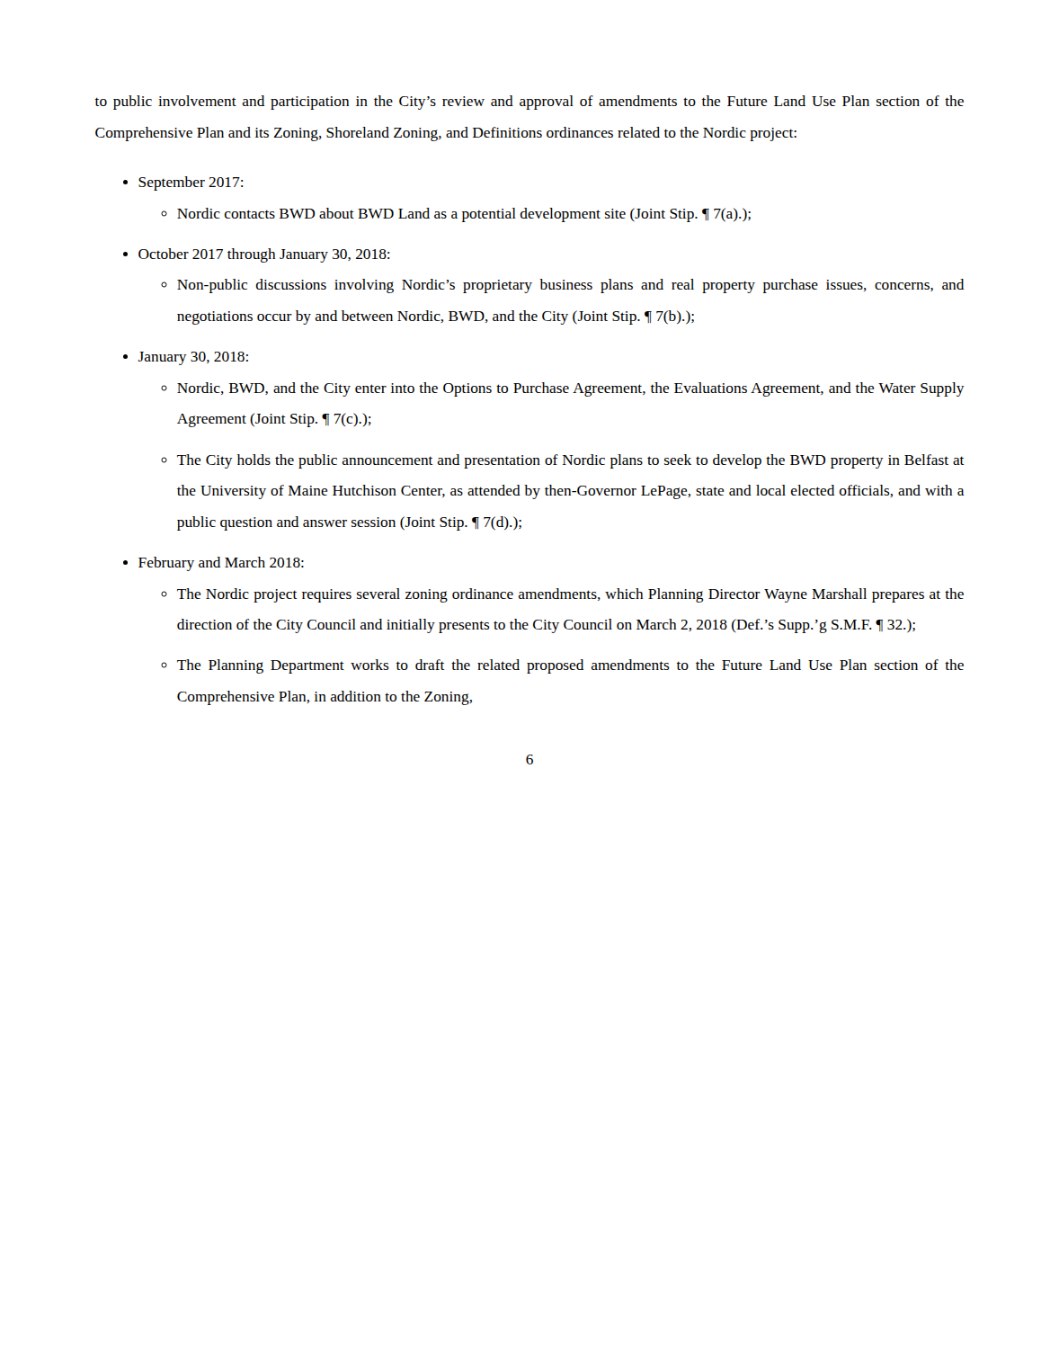to public involvement and participation in the City’s review and approval of amendments to the Future Land Use Plan section of the Comprehensive Plan and its Zoning, Shoreland Zoning, and Definitions ordinances related to the Nordic project:
September 2017:
Nordic contacts BWD about BWD Land as a potential development site (Joint Stip. ¶ 7(a).);
October 2017 through January 30, 2018:
Non-public discussions involving Nordic’s proprietary business plans and real property purchase issues, concerns, and negotiations occur by and between Nordic, BWD, and the City (Joint Stip. ¶ 7(b).);
January 30, 2018:
Nordic, BWD, and the City enter into the Options to Purchase Agreement, the Evaluations Agreement, and the Water Supply Agreement (Joint Stip. ¶ 7(c).);
The City holds the public announcement and presentation of Nordic plans to seek to develop the BWD property in Belfast at the University of Maine Hutchison Center, as attended by then-Governor LePage, state and local elected officials, and with a public question and answer session (Joint Stip. ¶ 7(d).);
February and March 2018:
The Nordic project requires several zoning ordinance amendments, which Planning Director Wayne Marshall prepares at the direction of the City Council and initially presents to the City Council on March 2, 2018 (Def.’s Supp.’g S.M.F. ¶ 32.);
The Planning Department works to draft the related proposed amendments to the Future Land Use Plan section of the Comprehensive Plan, in addition to the Zoning,
6